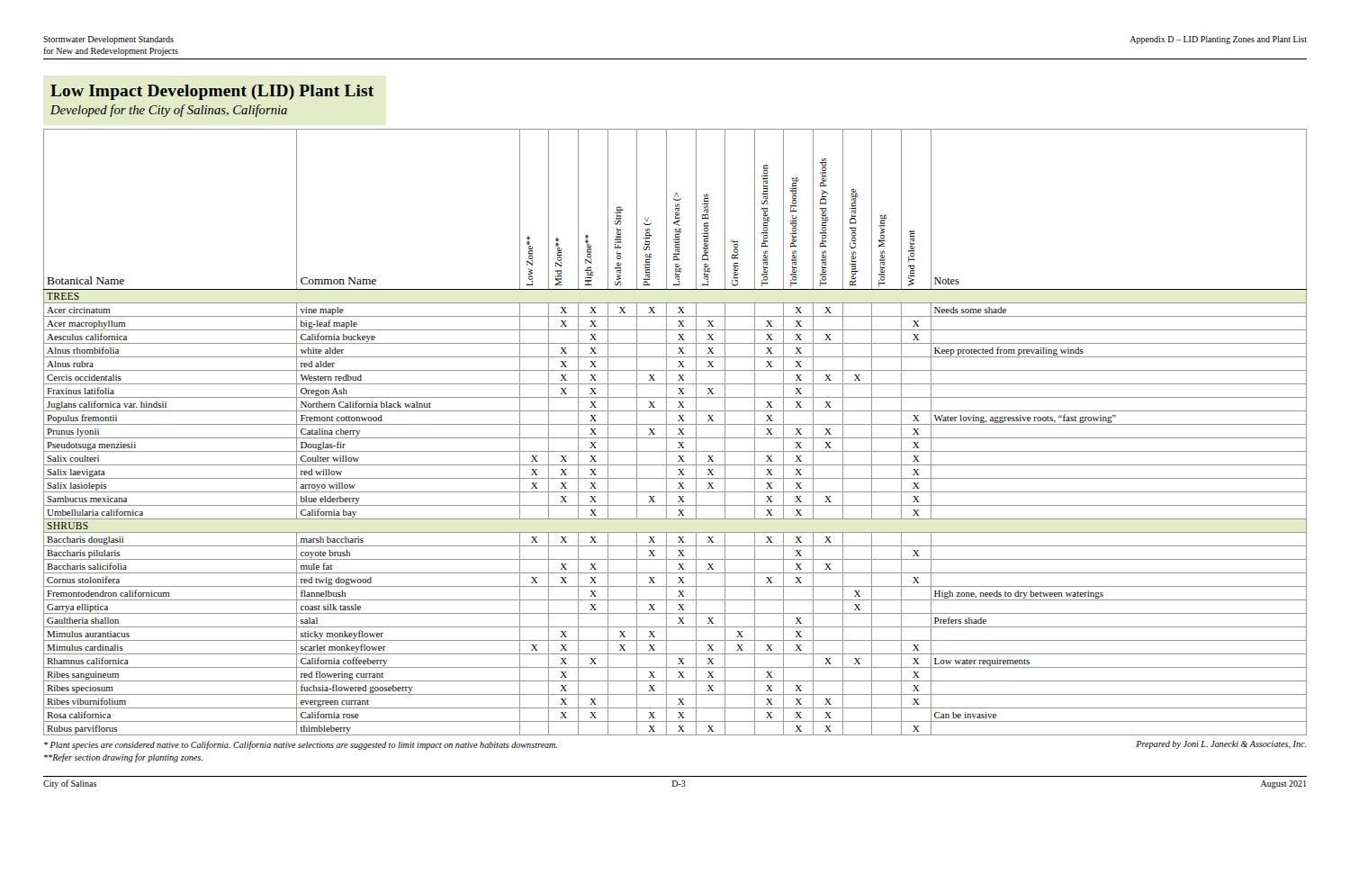Stormwater Development Standards
for New and Redevelopment Projects
Appendix D – LID Planting Zones and Plant List
Low Impact Development (LID) Plant List
Developed for the City of Salinas, California
| Botanical Name | Common Name | Low Zone** | Mid Zone** | High Zone** | Swale or Filter Strip | Planting Strips (< | Large Planting Areas (> | Large Detention Basins | Green Roof | Tolerates Prolonged Saturation | Tolerates Periodic Flooding | Tolerates Prolonged Dry Periods | Requires Good Drainage | Tolerates Mowing | Wind Tolerant | Notes |
| --- | --- | --- | --- | --- | --- | --- | --- | --- | --- | --- | --- | --- | --- | --- | --- | --- |
| TREES |
| Acer circinatum | vine maple | | X | X | X | X | X | | | | X | X | | | | Needs some shade |
| Acer macrophyllum | big-leaf maple | | X | X | | | X | X | | X | X | | | | X | |
| Aesculus californica | California buckeye | | | X | | | X | X | | X | X | X | | | X | |
| Alnus rhombifolia | white alder | | X | X | | | X | X | | X | X | | | | | Keep protected from prevailing winds |
| Alnus rubra | red alder | | X | X | | | X | X | | X | X | | | | | |
| Cercis occidentalis | Western redbud | | X | X | | X | X | | | | X | X | X | | | |
| Fraxinus latifolia | Oregon Ash | | X | X | | | X | X | | | X | | | | | |
| Juglans californica var. hindsii | Northern California black walnut | | | X | | X | X | | | X | X | X | | | | |
| Populus fremontii | Fremont cottonwood | | | X | | | X | X | | X | | | | | X | Water loving, aggressive roots, “fast growing” |
| Prunus lyonii | Catalina cherry | | | X | | X | X | | | X | X | X | | | X | |
| Pseudotsuga menziesii | Douglas-fir | | | X | | | X | | | | X | X | | | X | |
| Salix coulteri | Coulter willow | X | X | X | | | X | X | | X | X | | | | X | |
| Salix laevigata | red willow | X | X | X | | | X | X | | X | X | | | | X | |
| Salix lasiolepis | arroyo willow | X | X | X | | | X | X | | X | X | | | | X | |
| Sambucus mexicana | blue elderberry | | X | X | | X | X | | | X | X | X | | | X | |
| Umbellularia californica | California bay | | | X | | | X | | | X | X | | | | X | |
| SHRUBS |
| Baccharis douglasii | marsh baccharis | X | X | X | | X | X | X | | X | X | X | | | | |
| Baccharis pilularis | coyote brush | | | | | X | X | | | | X | | | | X | |
| Baccharis salicifolia | mule fat | | X | X | | | X | X | | | X | X | | | | |
| Cornus stolonifera | red twig dogwood | X | X | X | | X | X | | | X | X | | | | X | |
| Fremontodendron californicum | flannelbush | | | X | | | X | | | | | | X | | | High zone, needs to dry between waterings |
| Garrya elliptica | coast silk tassle | | | X | | X | X | | | | | | X | | | |
| Gaultheria shallon | salal | | | | | | X | X | | | X | | | | | Prefers shade |
| Mimulus aurantiacus | sticky monkeyflower | | X | | X | X | | | X | | X | | | | | |
| Mimulus cardinalis | scarlet monkeyflower | X | X | | X | X | | X | X | X | X | | | | X | |
| Rhamnus californica | California coffeeberry | | X | X | | | X | X | | | | X | X | | X | Low water requirements |
| Ribes sanguineum | red flowering currant | | X | | | X | X | X | | X | | | | | X | |
| Ribes speciosum | fuchsia-flowered gooseberry | | X | | | X | | X | | X | X | | | | X | |
| Ribes viburnifolium | evergreen currant | | X | X | | | X | | | X | X | X | | | X | |
| Rosa californica | California rose | | X | X | | X | X | | | X | X | X | | | | Can be invasive |
| Rubus parviflorus | thimbleberry | | | | | X | X | X | | | X | X | | | X | |
* Plant species are considered native to California. California native selections are suggested to limit impact on native habitats downstream.
**Refer section drawing for planting zones.
Prepared by Joni L. Janecki & Associates, Inc.
City of Salinas
D-3
August 2021